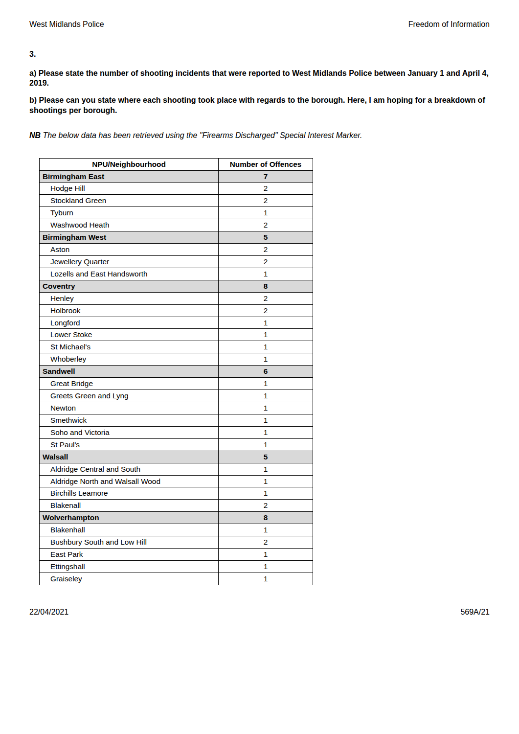West Midlands Police Freedom of Information
3.
a) Please state the number of shooting incidents that were reported to West Midlands Police between January 1 and April 4, 2019.
b) Please can you state where each shooting took place with regards to the borough. Here, I am hoping for a breakdown of shootings per borough.
NB The below data has been retrieved using the "Firearms Discharged" Special Interest Marker.
| NPU/Neighbourhood | Number of Offences |
| --- | --- |
| Birmingham East | 7 |
| Hodge Hill | 2 |
| Stockland Green | 2 |
| Tyburn | 1 |
| Washwood Heath | 2 |
| Birmingham West | 5 |
| Aston | 2 |
| Jewellery Quarter | 2 |
| Lozells and East Handsworth | 1 |
| Coventry | 8 |
| Henley | 2 |
| Holbrook | 2 |
| Longford | 1 |
| Lower Stoke | 1 |
| St Michael's | 1 |
| Whoberley | 1 |
| Sandwell | 6 |
| Great Bridge | 1 |
| Greets Green and Lyng | 1 |
| Newton | 1 |
| Smethwick | 1 |
| Soho and Victoria | 1 |
| St Paul's | 1 |
| Walsall | 5 |
| Aldridge Central and South | 1 |
| Aldridge North and Walsall Wood | 1 |
| Birchills Leamore | 1 |
| Blakenall | 2 |
| Wolverhampton | 8 |
| Blakenhall | 1 |
| Bushbury South and Low Hill | 2 |
| East Park | 1 |
| Ettingshall | 1 |
| Graiseley | 1 |
22/04/2021 569A/21